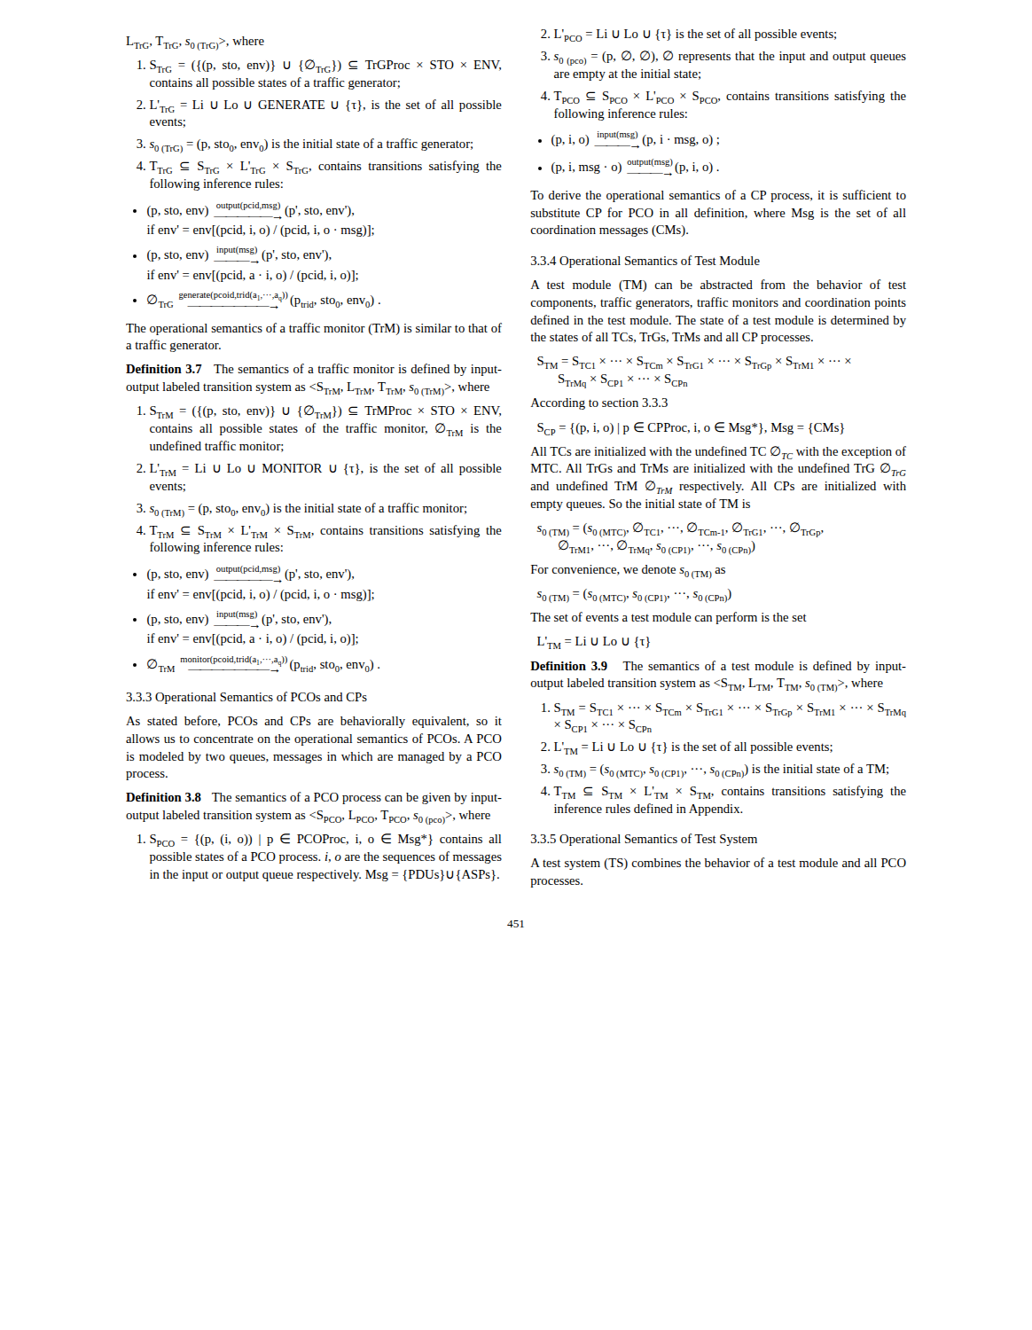LTrG, TTrG, s0 (TrG)>, where
STrG = ({(p, sto, env)} ∪ {∅TrG}) ⊆ TrGProc × STO × ENV, contains all possible states of a traffic generator;
L'TrG = Li ∪ Lo ∪ GENERATE ∪ {τ}, is the set of all possible events;
s0 (TrG) = (p, sto0, env0) is the initial state of a traffic generator;
TTrG ⊆ STrG × L'TrG × STrG, contains transitions satisfying the following inference rules:
(p, sto, env) output(pcid,msg)—————→(p', sto, env'),
if env' = env[(pcid, i, o) / (pcid, i, o · msg)];
(p, sto, env) input(msg)———→(p', sto, env'),
if env' = env[(pcid, a · i, o) / (pcid, i, o)];
∅TrG generate(pcoid,trid(a1,···,aq))———————→(ptrid, sto0, env0) .
The operational semantics of a traffic monitor (TrM) is similar to that of a traffic generator.
Definition 3.7 The semantics of a traffic monitor is defined by input-output labeled transition system as <STrM, LTrM, TTrM, s0 (TrM)>, where
STrM = ({(p, sto, env)} ∪ {∅TrM}) ⊆ TrMProc × STO × ENV, contains all possible states of the traffic monitor, ∅TrM is the undefined traffic monitor;
L'TrM = Li ∪ Lo ∪ MONITOR ∪ {τ}, is the set of all possible events;
s0 (TrM) = (p, sto0, env0) is the initial state of a traffic monitor;
TTrM ⊆ STrM × L'TrM × STrM, contains transitions satisfying the following inference rules:
(p, sto, env) output(pcid,msg)—————→(p', sto, env'),
if env' = env[(pcid, i, o) / (pcid, i, o · msg)];
(p, sto, env) input(msg)———→(p', sto, env'),
if env' = env[(pcid, a · i, o) / (pcid, i, o)];
∅TrM monitor(pcoid,trid(a1,···,aq))———————→(ptrid, sto0, env0) .
3.3.3 Operational Semantics of PCOs and CPs
As stated before, PCOs and CPs are behaviorally equivalent, so it allows us to concentrate on the operational semantics of PCOs. A PCO is modeled by two queues, messages in which are managed by a PCO process.
Definition 3.8 The semantics of a PCO process can be given by input-output labeled transition system as <SPCO, LPCO, TPCO, s0 (pco)>, where
SPCO = {(p, (i, o)) | p ∈ PCOProc, i, o ∈ Msg*} contains all possible states of a PCO process. i, o are the sequences of messages in the input or output queue respectively. Msg = {PDUs}∪{ASPs}.
L'PCO = Li ∪ Lo ∪ {τ} is the set of all possible events;
s0 (pco) = (p, ∅, ∅), ∅ represents that the input and output queues are empty at the initial state;
TPCO ⊆ SPCO × L'PCO × SPCO, contains transitions satisfying the following inference rules:
(p, i, o) input(msg)———→(p, i · msg, o) ;
(p, i, msg · o) output(msg)———→(p, i, o) .
To derive the operational semantics of a CP process, it is sufficient to substitute CP for PCO in all definition, where Msg is the set of all coordination messages (CMs).
3.3.4 Operational Semantics of Test Module
A test module (TM) can be abstracted from the behavior of test components, traffic generators, traffic monitors and coordination points defined in the test module. The state of a test module is determined by the states of all TCs, TrGs, TrMs and all CP processes.
STM = STC1 × ··· × STCm × STrG1 × ··· × STrGp × STrM1 × ··· ×
STrMq × SCP1 × ··· × SCPn
According to section 3.3.3
SCP = {(p, i, o) | p ∈ CPProc, i, o ∈ Msg*}, Msg = {CMs}
All TCs are initialized with the undefined TC ∅TC with the exception of MTC. All TrGs and TrMs are initialized with the undefined TrG ∅TrG and undefined TrM ∅TrM respectively. All CPs are initialized with empty queues. So the initial state of TM is
s0 (TM) = (s0 (MTC), ∅TC1, ···, ∅TCm-1, ∅TrG1, ···, ∅TrGp,
∅TrM1, ···, ∅TrMq, s0 (CP1), ···, s0 (CPn))
For convenience, we denote s0 (TM) as
s0 (TM) = (s0 (MTC), s0 (CP1), ···, s0 (CPn))
The set of events a test module can perform is the set
L'TM = Li ∪ Lo ∪ {τ}
Definition 3.9 The semantics of a test module is defined by input-output labeled transition system as <STM, LTM, TTM, s0 (TM)>, where
STM = STC1 × ··· × STCm × STrG1 × ··· × STrGp × STrM1 × ··· × STrMq × SCP1 × ··· × SCPn
L'TM = Li ∪ Lo ∪ {τ} is the set of all possible events;
s0 (TM) = (s0 (MTC), s0 (CP1), ···, s0 (CPn)) is the initial state of a TM;
TTM ⊆ STM × L'TM × STM, contains transitions satisfying the inference rules defined in Appendix.
3.3.5 Operational Semantics of Test System
A test system (TS) combines the behavior of a test module and all PCO processes.
451